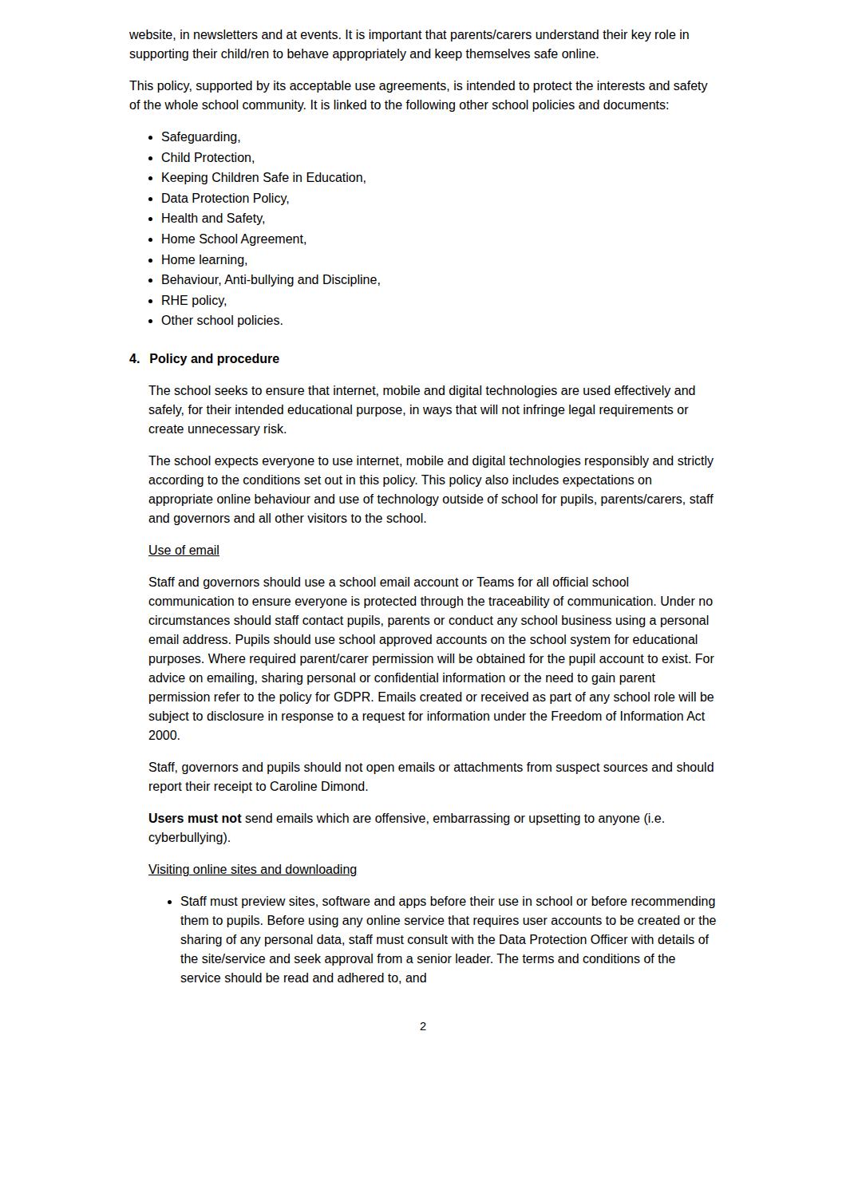website, in newsletters and at events. It is important that parents/carers understand their key role in supporting their child/ren to behave appropriately and keep themselves safe online.
This policy, supported by its acceptable use agreements, is intended to protect the interests and safety of the whole school community. It is linked to the following other school policies and documents:
Safeguarding,
Child Protection,
Keeping Children Safe in Education,
Data Protection Policy,
Health and Safety,
Home School Agreement,
Home learning,
Behaviour, Anti-bullying and Discipline,
RHE policy,
Other school policies.
4. Policy and procedure
The school seeks to ensure that internet, mobile and digital technologies are used effectively and safely, for their intended educational purpose, in ways that will not infringe legal requirements or create unnecessary risk.
The school expects everyone to use internet, mobile and digital technologies responsibly and strictly according to the conditions set out in this policy. This policy also includes expectations on appropriate online behaviour and use of technology outside of school for pupils, parents/carers, staff and governors and all other visitors to the school.
Use of email
Staff and governors should use a school email account or Teams for all official school communication to ensure everyone is protected through the traceability of communication. Under no circumstances should staff contact pupils, parents or conduct any school business using a personal email address. Pupils should use school approved accounts on the school system for educational purposes. Where required parent/carer permission will be obtained for the pupil account to exist. For advice on emailing, sharing personal or confidential information or the need to gain parent permission refer to the policy for GDPR. Emails created or received as part of any school role will be subject to disclosure in response to a request for information under the Freedom of Information Act 2000.
Staff, governors and pupils should not open emails or attachments from suspect sources and should report their receipt to Caroline Dimond.
Users must not send emails which are offensive, embarrassing or upsetting to anyone (i.e. cyberbullying).
Visiting online sites and downloading
Staff must preview sites, software and apps before their use in school or before recommending them to pupils. Before using any online service that requires user accounts to be created or the sharing of any personal data, staff must consult with the Data Protection Officer with details of the site/service and seek approval from a senior leader. The terms and conditions of the service should be read and adhered to, and
2